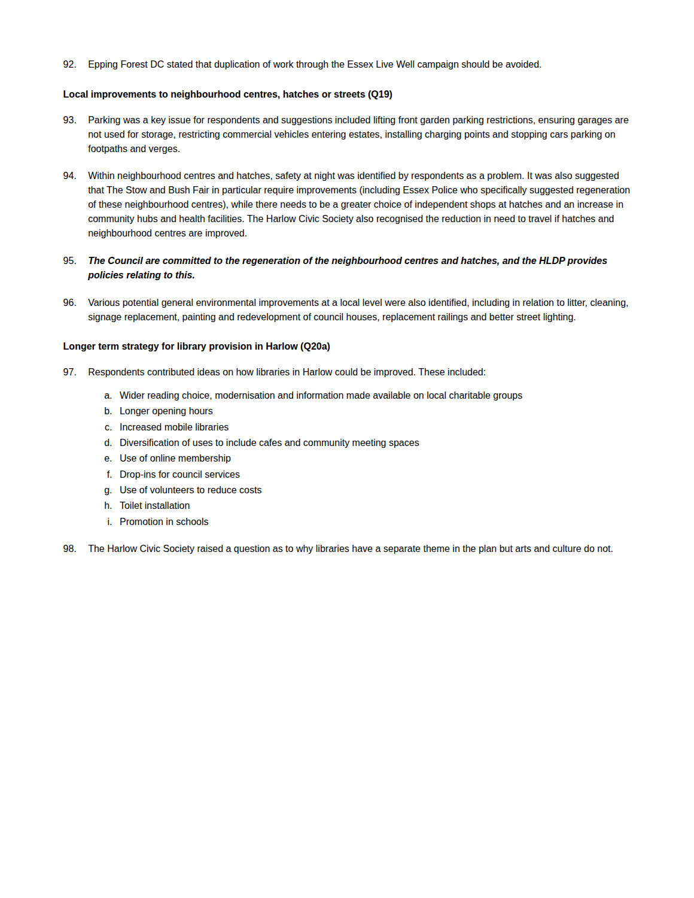Epping Forest DC stated that duplication of work through the Essex Live Well campaign should be avoided.
Local improvements to neighbourhood centres, hatches or streets (Q19)
Parking was a key issue for respondents and suggestions included lifting front garden parking restrictions, ensuring garages are not used for storage, restricting commercial vehicles entering estates, installing charging points and stopping cars parking on footpaths and verges.
Within neighbourhood centres and hatches, safety at night was identified by respondents as a problem. It was also suggested that The Stow and Bush Fair in particular require improvements (including Essex Police who specifically suggested regeneration of these neighbourhood centres), while there needs to be a greater choice of independent shops at hatches and an increase in community hubs and health facilities. The Harlow Civic Society also recognised the reduction in need to travel if hatches and neighbourhood centres are improved.
The Council are committed to the regeneration of the neighbourhood centres and hatches, and the HLDP provides policies relating to this.
Various potential general environmental improvements at a local level were also identified, including in relation to litter, cleaning, signage replacement, painting and redevelopment of council houses, replacement railings and better street lighting.
Longer term strategy for library provision in Harlow (Q20a)
Respondents contributed ideas on how libraries in Harlow could be improved. These included:
Wider reading choice, modernisation and information made available on local charitable groups
Longer opening hours
Increased mobile libraries
Diversification of uses to include cafes and community meeting spaces
Use of online membership
Drop-ins for council services
Use of volunteers to reduce costs
Toilet installation
Promotion in schools
The Harlow Civic Society raised a question as to why libraries have a separate theme in the plan but arts and culture do not.